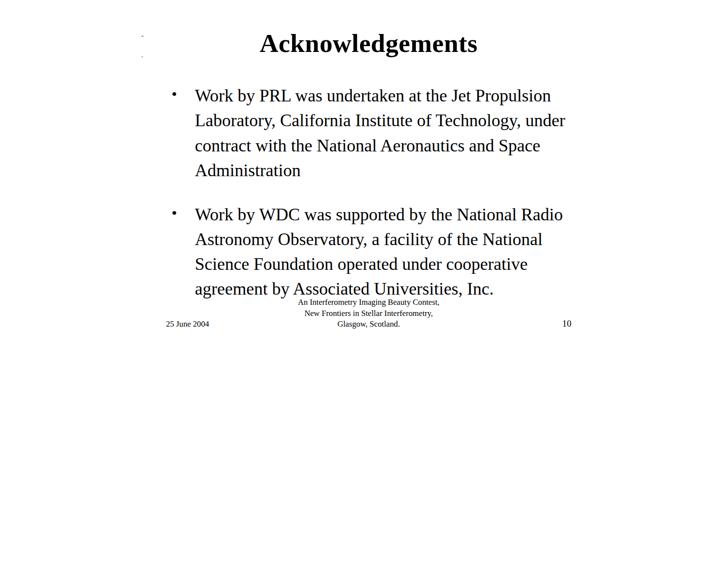-
.
Acknowledgements
Work by PRL was undertaken at the Jet Propulsion Laboratory, California Institute of Technology, under contract with the National Aeronautics and Space Administration
Work by WDC was supported by the National Radio Astronomy Observatory, a facility of the National Science Foundation operated under cooperative agreement by Associated Universities, Inc.
| 25 June 2004 | An Interferometry Imaging Beauty Contest, New Frontiers in Stellar Interferometry, Glasgow, Scotland. | 10 |